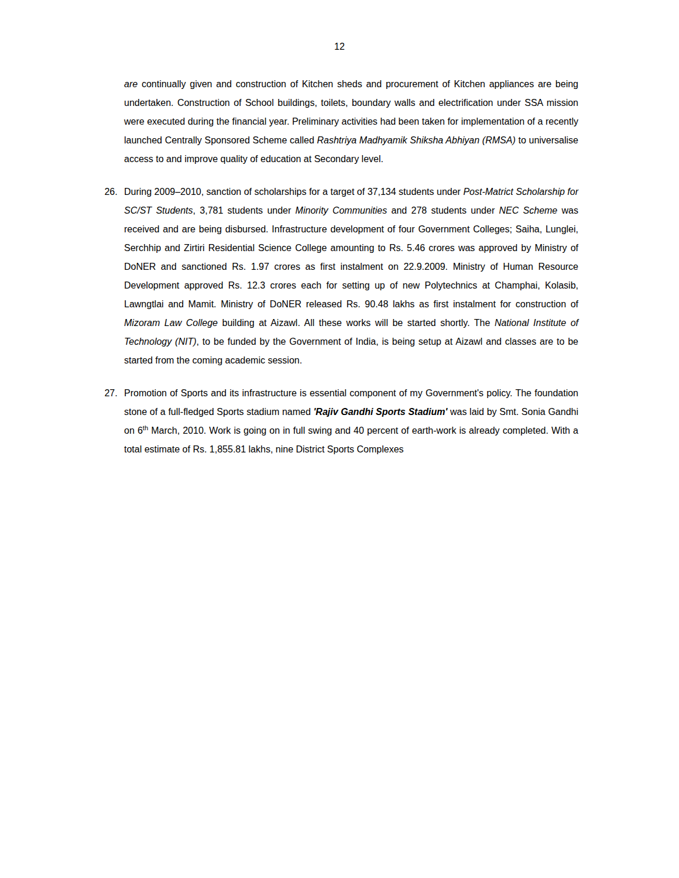12
are continually given and construction of Kitchen sheds and procurement of Kitchen appliances are being undertaken. Construction of School buildings, toilets, boundary walls and electrification under SSA mission were executed during the financial year. Preliminary activities had been taken for implementation of a recently launched Centrally Sponsored Scheme called Rashtriya Madhyamik Shiksha Abhiyan (RMSA) to universalise access to and improve quality of education at Secondary level.
During 2009–2010, sanction of scholarships for a target of 37,134 students under Post-Matrict Scholarship for SC/ST Students, 3,781 students under Minority Communities and 278 students under NEC Scheme was received and are being disbursed. Infrastructure development of four Government Colleges; Saiha, Lunglei, Serchhip and Zirtiri Residential Science College amounting to Rs. 5.46 crores was approved by Ministry of DoNER and sanctioned Rs. 1.97 crores as first instalment on 22.9.2009. Ministry of Human Resource Development approved Rs. 12.3 crores each for setting up of new Polytechnics at Champhai, Kolasib, Lawngtlai and Mamit. Ministry of DoNER released Rs. 90.48 lakhs as first instalment for construction of Mizoram Law College building at Aizawl. All these works will be started shortly. The National Institute of Technology (NIT), to be funded by the Government of India, is being setup at Aizawl and classes are to be started from the coming academic session.
Promotion of Sports and its infrastructure is essential component of my Government's policy. The foundation stone of a full-fledged Sports stadium named 'Rajiv Gandhi Sports Stadium' was laid by Smt. Sonia Gandhi on 6th March, 2010. Work is going on in full swing and 40 percent of earth-work is already completed. With a total estimate of Rs. 1,855.81 lakhs, nine District Sports Complexes